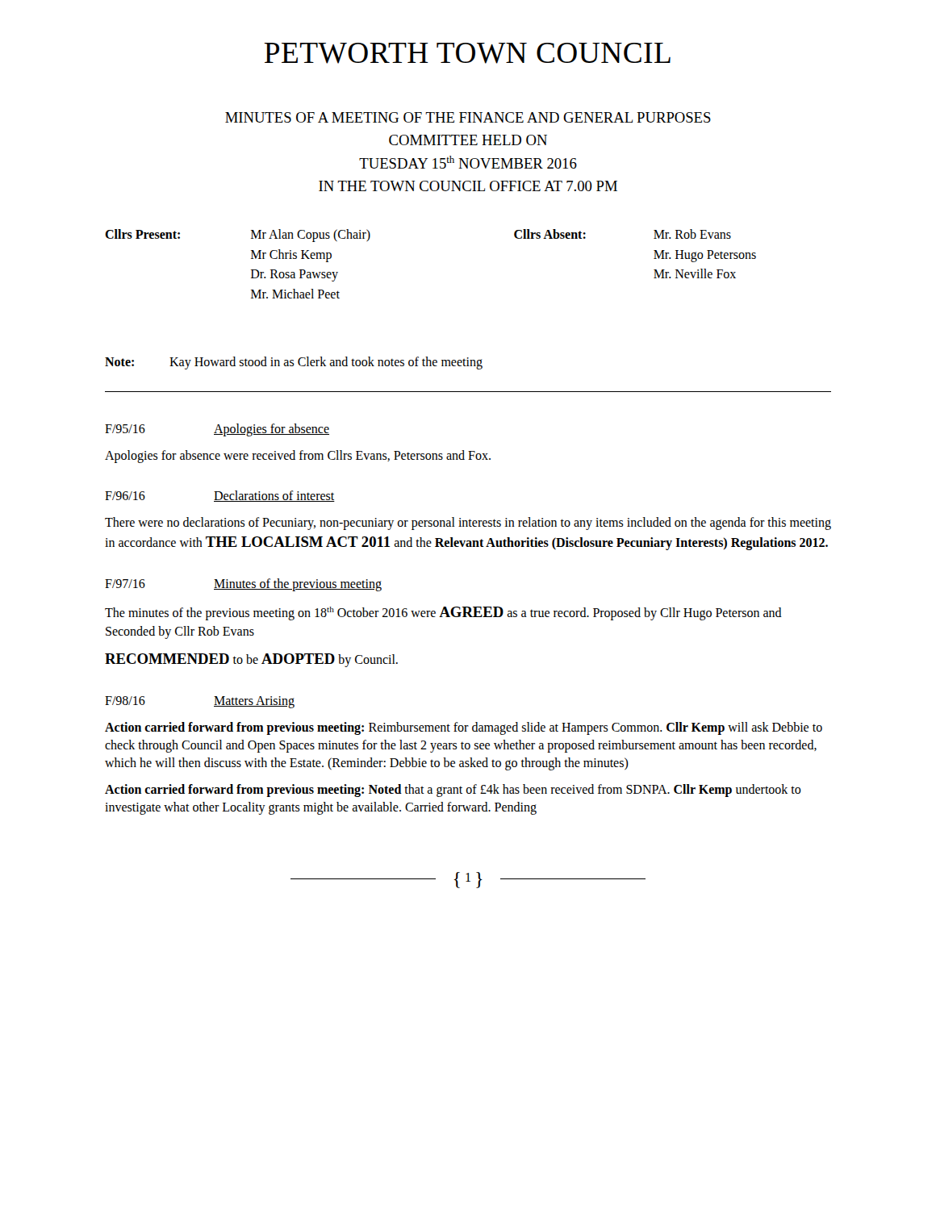PETWORTH TOWN COUNCIL
MINUTES OF A MEETING OF THE FINANCE AND GENERAL PURPOSES COMMITTEE HELD ON TUESDAY 15th NOVEMBER 2016 IN THE TOWN COUNCIL OFFICE AT 7.00 PM
| Cllrs Present: | Mr Alan Copus (Chair) | Cllrs Absent: | Mr. Rob Evans |
| | Mr Chris Kemp | | Mr. Hugo Petersons |
| | Dr. Rosa Pawsey | | Mr. Neville Fox |
| | Mr. Michael Peet | | |
Note: Kay Howard stood in as Clerk and took notes of the meeting
F/95/16 Apologies for absence
Apologies for absence were received from Cllrs Evans, Petersons and Fox.
F/96/16 Declarations of interest
There were no declarations of Pecuniary, non-pecuniary or personal interests in relation to any items included on the agenda for this meeting in accordance with THE LOCALISM ACT 2011 and the Relevant Authorities (Disclosure Pecuniary Interests) Regulations 2012.
F/97/16 Minutes of the previous meeting
The minutes of the previous meeting on 18th October 2016 were AGREED as a true record. Proposed by Cllr Hugo Peterson and Seconded by Cllr Rob Evans
RECOMMENDED to be ADOPTED by Council.
F/98/16 Matters Arising
Action carried forward from previous meeting: Reimbursement for damaged slide at Hampers Common. Cllr Kemp will ask Debbie to check through Council and Open Spaces minutes for the last 2 years to see whether a proposed reimbursement amount has been recorded, which he will then discuss with the Estate. (Reminder: Debbie to be asked to go through the minutes)
Action carried forward from previous meeting: Noted that a grant of £4k has been received from SDNPA. Cllr Kemp undertook to investigate what other Locality grants might be available. Carried forward. Pending
{ 1 }